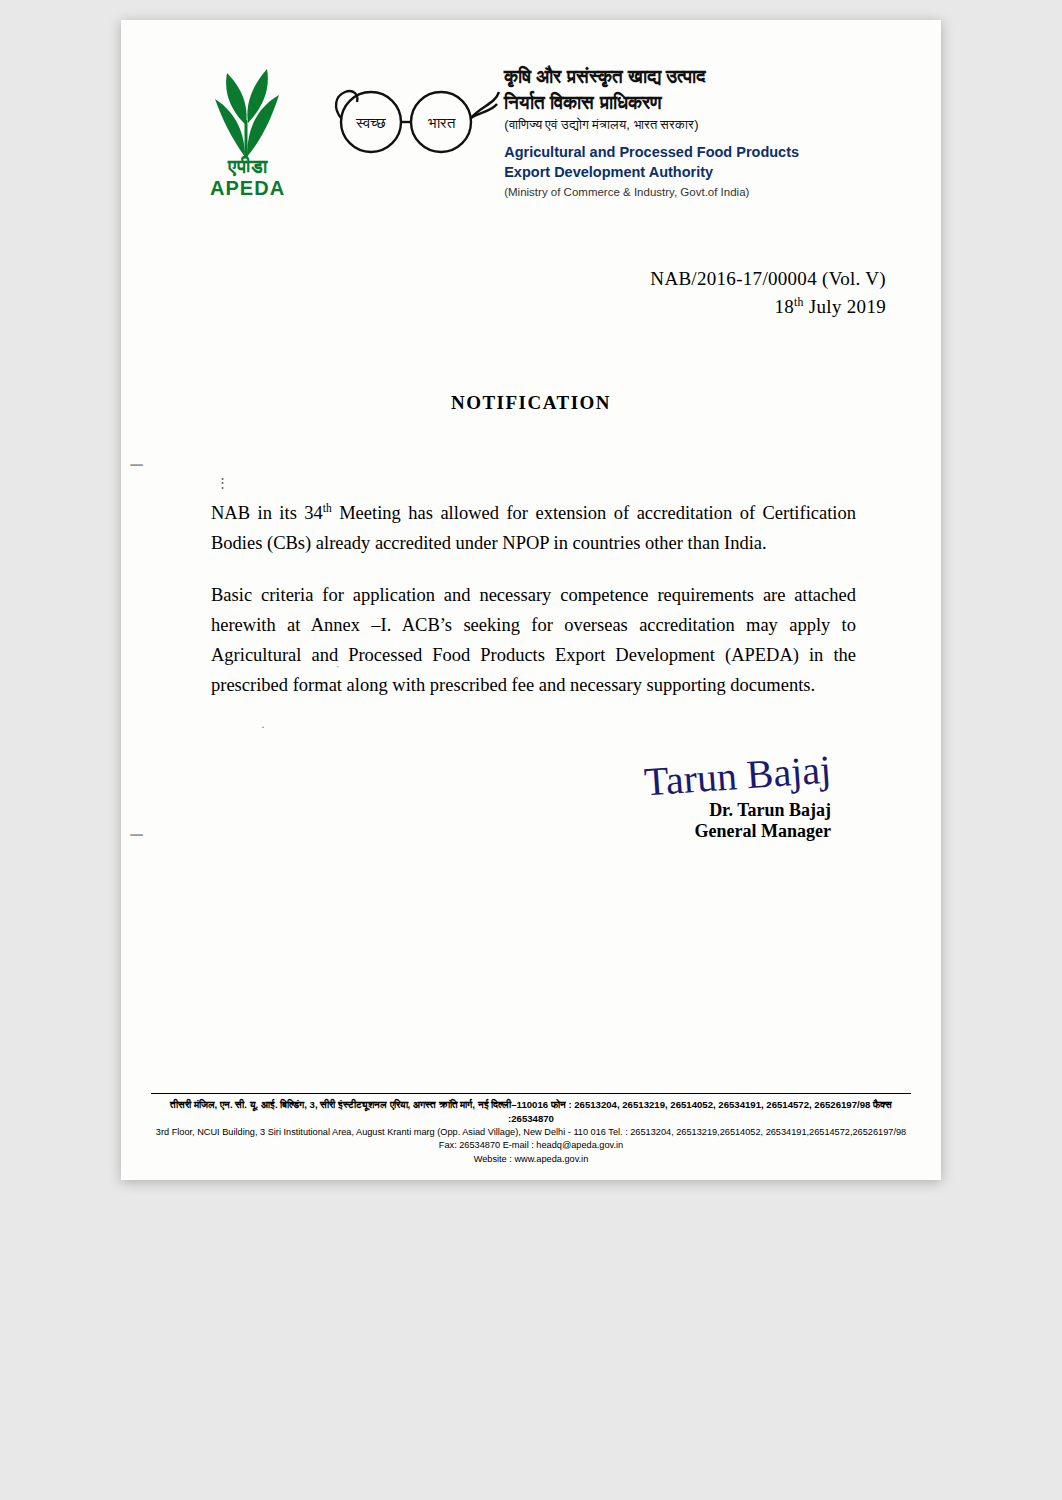एपीडा
APEDA
स्वच्छ भारत
कृषि और प्रसंस्कृत खाद्य उत्पाद
निर्यात विकास प्राधिकरण
(वाणिज्य एवं उद्योग मंत्रालय, भारत सरकार)
Agricultural and Processed Food Products
Export Development Authority
(Ministry of Commerce & Industry, Govt.of India)
NAB/2016-17/00004 (Vol. V)
18th July 2019
NOTIFICATION
NAB in its 34th Meeting has allowed for extension of accreditation of Certification Bodies (CBs) already accredited under NPOP in countries other than India.
Basic criteria for application and necessary competence requirements are attached herewith at Annex –I. ACB’s seeking for overseas accreditation may apply to Agricultural and Processed Food Products Export Development (APEDA) in the prescribed format along with prescribed fee and necessary supporting documents.
Tarun Bajaj
Dr. Tarun Bajaj
General Manager
−
−
⋮
·
·
तीसरी मंजिल, एन. सी. यू. आई. बिल्डिंग, 3, सीरी इंस्टीट्यूशनल एरिया, अगस्त क्रांति मार्ग, नई दिल्ली–110016 फोन : 26513204, 26513219, 26514052, 26534191, 26514572, 26526197/98 फैक्स :26534870 3rd Floor, NCUI Building, 3 Siri Institutional Area, August Kranti marg (Opp. Asiad Village), New Delhi - 110 016 Tel. : 26513204, 26513219,26514052, 26534191,26514572,26526197/98 Fax: 26534870 E-mail : headq@apeda.gov.in Website : www.apeda.gov.in